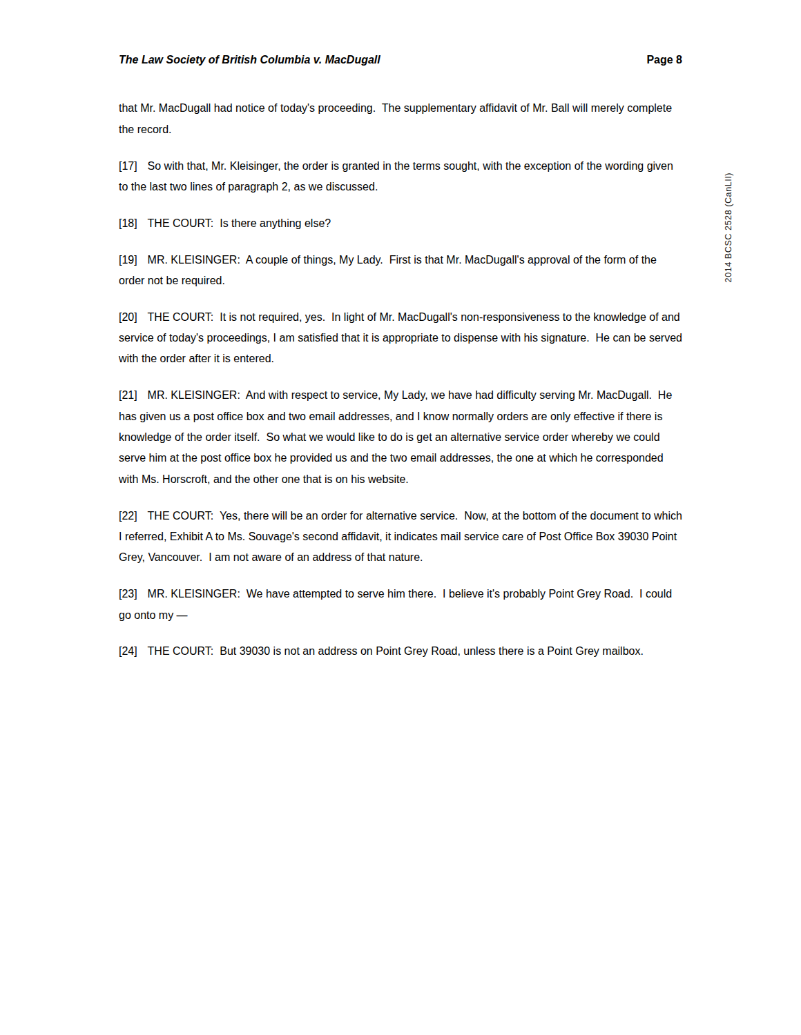2014 BCSC 2528 (CanLII)
The Law Society of British Columbia v. MacDugall Page 8
that Mr. MacDugall had notice of today's proceeding. The supplementary affidavit of Mr. Ball will merely complete the record.
[17] So with that, Mr. Kleisinger, the order is granted in the terms sought, with the exception of the wording given to the last two lines of paragraph 2, as we discussed.
[18] THE COURT: Is there anything else?
[19] MR. KLEISINGER: A couple of things, My Lady. First is that Mr. MacDugall's approval of the form of the order not be required.
[20] THE COURT: It is not required, yes. In light of Mr. MacDugall's non-responsiveness to the knowledge of and service of today's proceedings, I am satisfied that it is appropriate to dispense with his signature. He can be served with the order after it is entered.
[21] MR. KLEISINGER: And with respect to service, My Lady, we have had difficulty serving Mr. MacDugall. He has given us a post office box and two email addresses, and I know normally orders are only effective if there is knowledge of the order itself. So what we would like to do is get an alternative service order whereby we could serve him at the post office box he provided us and the two email addresses, the one at which he corresponded with Ms. Horscroft, and the other one that is on his website.
[22] THE COURT: Yes, there will be an order for alternative service. Now, at the bottom of the document to which I referred, Exhibit A to Ms. Souvage's second affidavit, it indicates mail service care of Post Office Box 39030 Point Grey, Vancouver. I am not aware of an address of that nature.
[23] MR. KLEISINGER: We have attempted to serve him there. I believe it's probably Point Grey Road. I could go onto my —
[24] THE COURT: But 39030 is not an address on Point Grey Road, unless there is a Point Grey mailbox.